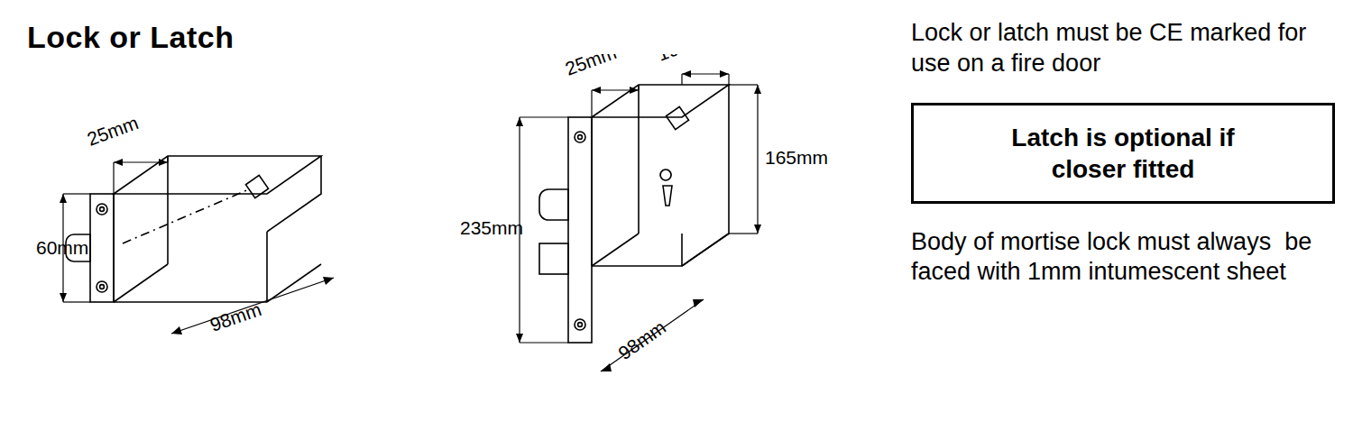Lock or Latch
25mm 60mm 98mm 25mm 19mm 235mm 165mm 98mm
Lock or latch must be CE marked for use on a fire door
Latch is optional if
closer fitted
Body of mortise lock must always be faced with 1mm intumescent sheet